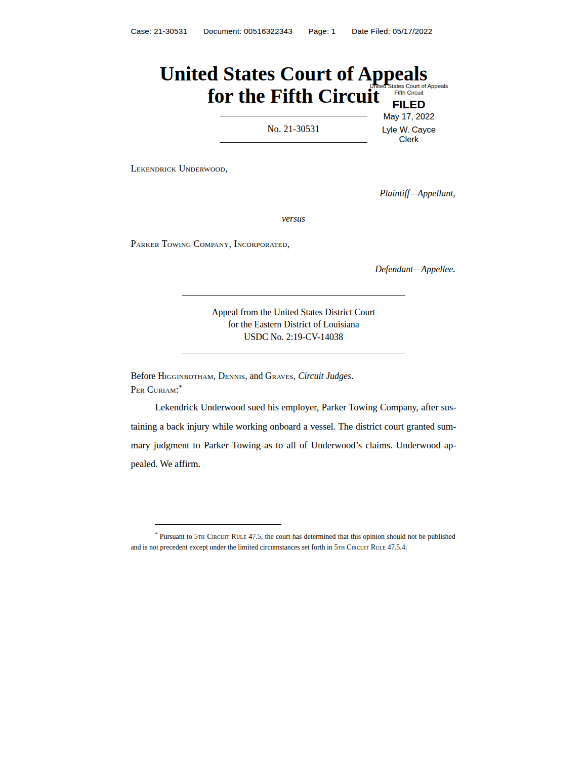Case: 21-30531 Document: 00516322343 Page: 1 Date Filed: 05/17/2022
United States Court of Appeals for the Fifth Circuit
United States Court of Appeals
Fifth Circuit
FILED
May 17, 2022
Lyle W. Cayce
Clerk
No. 21-30531
Lekendrick Underwood,
Plaintiff—Appellant,
versus
Parker Towing Company, Incorporated,
Defendant—Appellee.
Appeal from the United States District Court
for the Eastern District of Louisiana
USDC No. 2:19-CV-14038
Before Higginbotham, Dennis, and Graves, Circuit Judges.
Per Curiam:*
Lekendrick Underwood sued his employer, Parker Towing Company, after sustaining a back injury while working onboard a vessel. The district court granted summary judgment to Parker Towing as to all of Underwood’s claims. Underwood appealed. We affirm.
* Pursuant to 5th Circuit Rule 47.5, the court has determined that this opinion should not be published and is not precedent except under the limited circumstances set forth in 5th Circuit Rule 47.5.4.